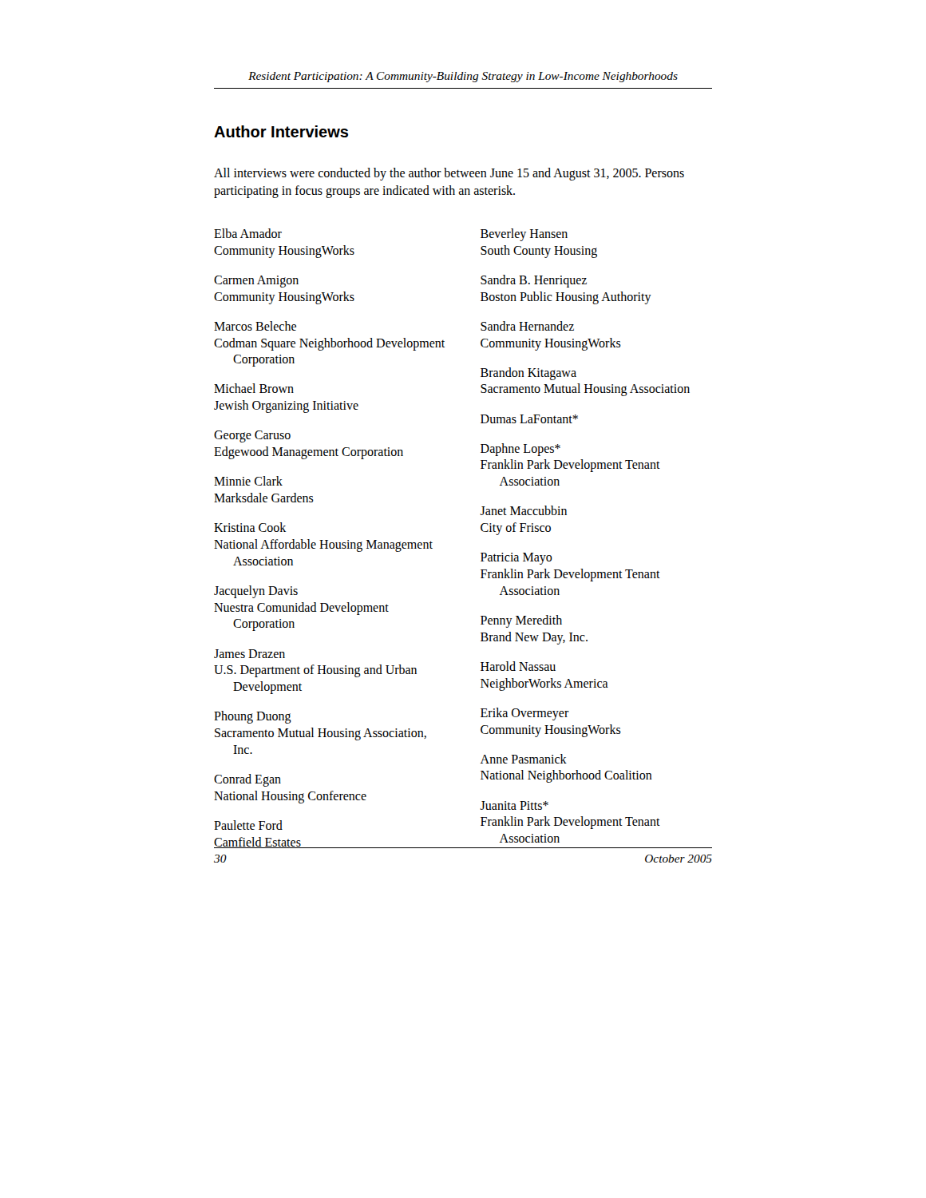Resident Participation: A Community-Building Strategy in Low-Income Neighborhoods
Author Interviews
All interviews were conducted by the author between June 15 and August 31, 2005. Persons participating in focus groups are indicated with an asterisk.
Elba Amador Community HousingWorks
Carmen Amigon Community HousingWorks
Marcos Beleche Codman Square Neighborhood DevelopmentCorporation
Michael Brown Jewish Organizing Initiative
George Caruso Edgewood Management Corporation
Minnie Clark Marksdale Gardens
Kristina Cook National Affordable Housing ManagementAssociation
Jacquelyn Davis Nuestra Comunidad DevelopmentCorporation
James Drazen U.S. Department of Housing and UrbanDevelopment
Phoung Duong Sacramento Mutual Housing Association,Inc.
Conrad Egan National Housing Conference
Paulette Ford Camfield Estates
Beverley Hansen South County Housing
Sandra B. Henriquez Boston Public Housing Authority
Sandra Hernandez Community HousingWorks
Brandon Kitagawa Sacramento Mutual Housing Association
Dumas LaFontant*
Daphne Lopes* Franklin Park Development TenantAssociation
Janet Maccubbin City of Frisco
Patricia Mayo Franklin Park Development TenantAssociation
Penny Meredith Brand New Day, Inc.
Harold Nassau NeighborWorks America
Erika Overmeyer Community HousingWorks
Anne Pasmanick National Neighborhood Coalition
Juanita Pitts* Franklin Park Development TenantAssociation
30 October 2005